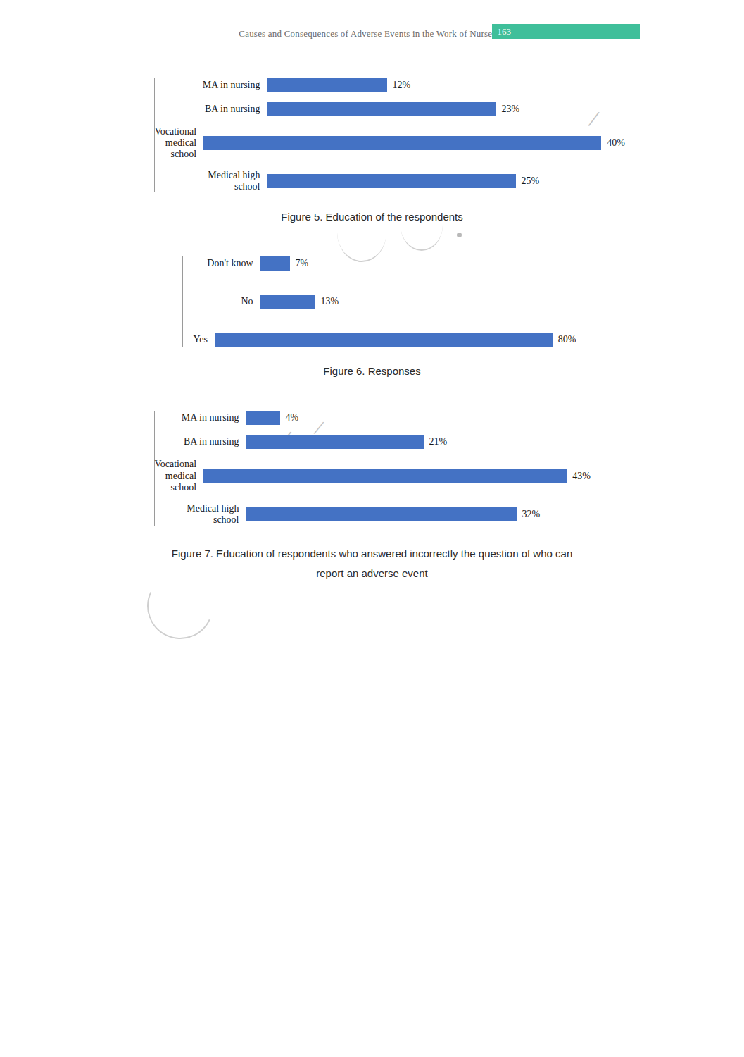/
/
/
Causes and Consequences of Adverse Events in the Work of Nurses… 163
MA in nursing
12%
BA in nursing
23%
Vocational
medical school
40%
Medical high
school
25%
Figure 5. Education of the respondents
Don't know
7%
No
13%
Yes
80%
Figure 6. Responses
MA in nursing
4%
BA in nursing
21%
Vocational
medical school
43%
Medical high
school
32%
Figure 7. Education of respondents who answered incorrectly the question of who can
report an adverse event